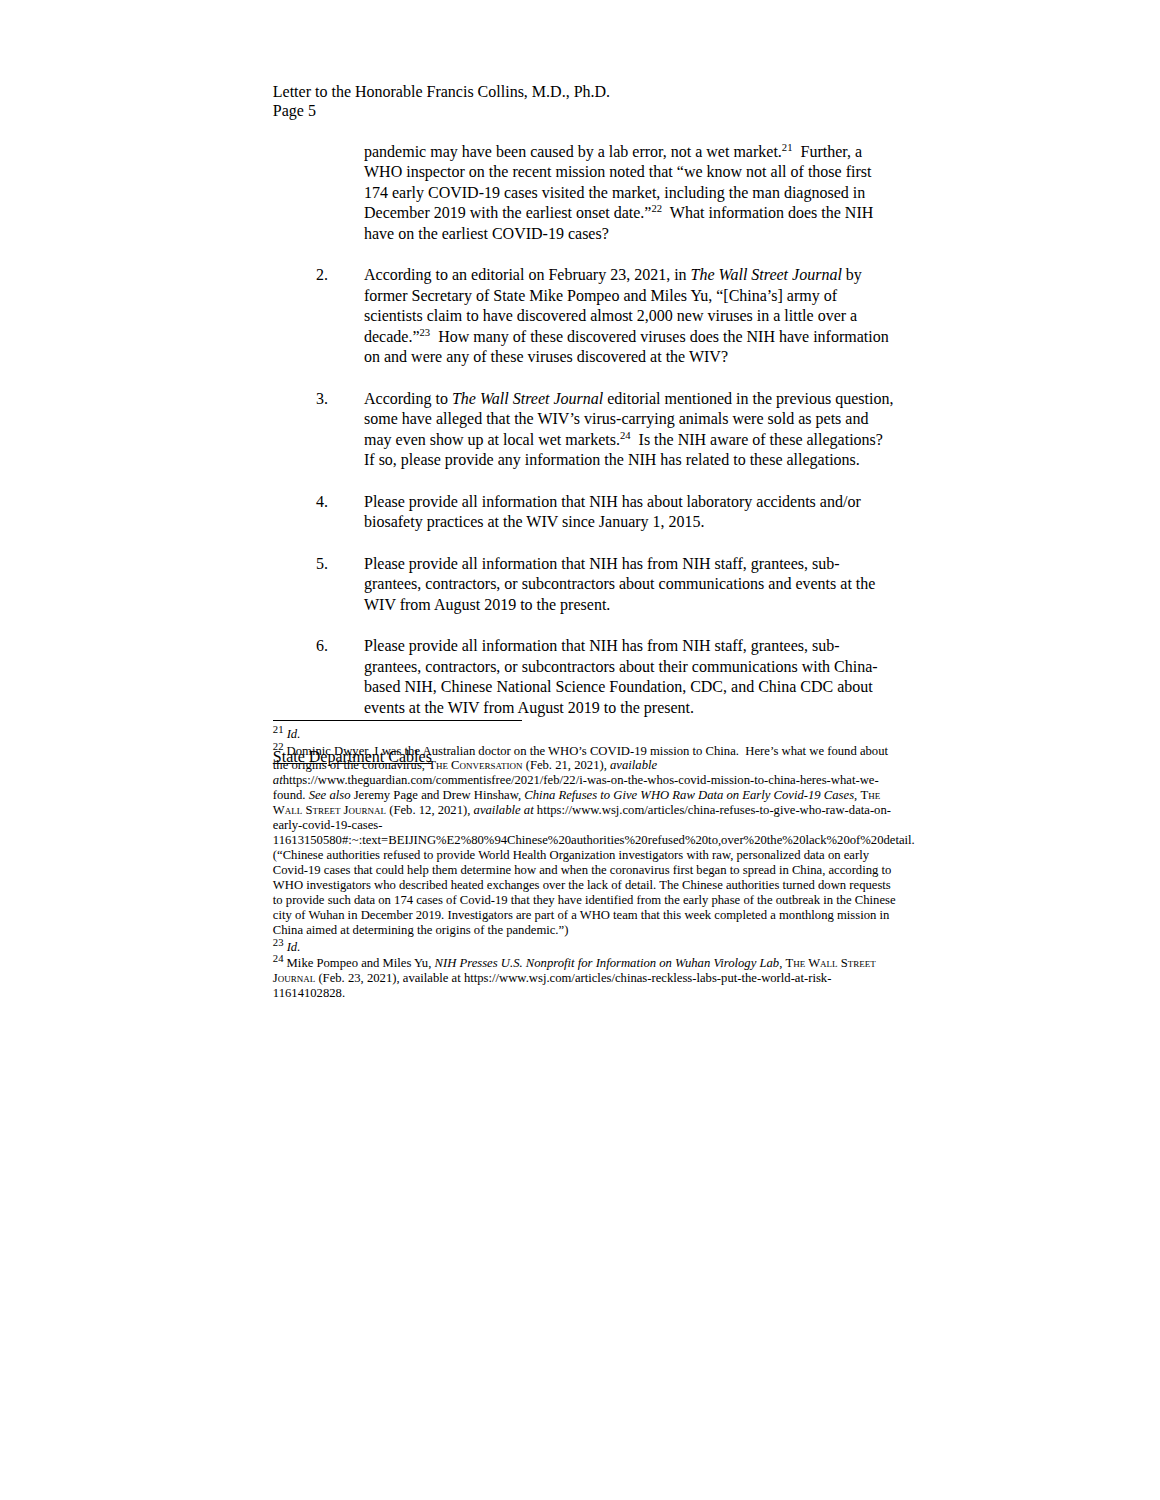Letter to the Honorable Francis Collins, M.D., Ph.D.
Page 5
pandemic may have been caused by a lab error, not a wet market.21 Further, a WHO inspector on the recent mission noted that “we know not all of those first 174 early COVID-19 cases visited the market, including the man diagnosed in December 2019 with the earliest onset date.”22 What information does the NIH have on the earliest COVID-19 cases?
2. According to an editorial on February 23, 2021, in The Wall Street Journal by former Secretary of State Mike Pompeo and Miles Yu, “[China’s] army of scientists claim to have discovered almost 2,000 new viruses in a little over a decade.”23 How many of these discovered viruses does the NIH have information on and were any of these viruses discovered at the WIV?
3. According to The Wall Street Journal editorial mentioned in the previous question, some have alleged that the WIV’s virus-carrying animals were sold as pets and may even show up at local wet markets.24 Is the NIH aware of these allegations? If so, please provide any information the NIH has related to these allegations.
4. Please provide all information that NIH has about laboratory accidents and/or biosafety practices at the WIV since January 1, 2015.
5. Please provide all information that NIH has from NIH staff, grantees, sub-grantees, contractors, or subcontractors about communications and events at the WIV from August 2019 to the present.
6. Please provide all information that NIH has from NIH staff, grantees, sub-grantees, contractors, or subcontractors about their communications with China-based NIH, Chinese National Science Foundation, CDC, and China CDC about events at the WIV from August 2019 to the present.
State Department Cables
21 Id.
22 Dominic Dwyer, I was the Australian doctor on the WHO’s COVID-19 mission to China. Here’s what we found about the origins of the coronavirus, The Conversation (Feb. 21, 2021), available athttps://www.theguardian.com/commentisfree/2021/feb/22/i-was-on-the-whos-covid-mission-to-china-heres-what-we-found. See also Jeremy Page and Drew Hinshaw, China Refuses to Give WHO Raw Data on Early Covid-19 Cases, The Wall Street Journal (Feb. 12, 2021), available at https://www.wsj.com/articles/china-refuses-to-give-who-raw-data-on-early-covid-19-cases-11613150580#:~:text=BEIJING%E2%80%94Chinese%20authorities%20refused%20to,over%20the%20lack%20of%20detail. (“Chinese authorities refused to provide World Health Organization investigators with raw, personalized data on early Covid-19 cases that could help them determine how and when the coronavirus first began to spread in China, according to WHO investigators who described heated exchanges over the lack of detail. The Chinese authorities turned down requests to provide such data on 174 cases of Covid-19 that they have identified from the early phase of the outbreak in the Chinese city of Wuhan in December 2019. Investigators are part of a WHO team that this week completed a monthlong mission in China aimed at determining the origins of the pandemic.”)
23 Id.
24 Mike Pompeo and Miles Yu, NIH Presses U.S. Nonprofit for Information on Wuhan Virology Lab, The Wall Street Journal (Feb. 23, 2021), available at https://www.wsj.com/articles/chinas-reckless-labs-put-the-world-at-risk-11614102828.